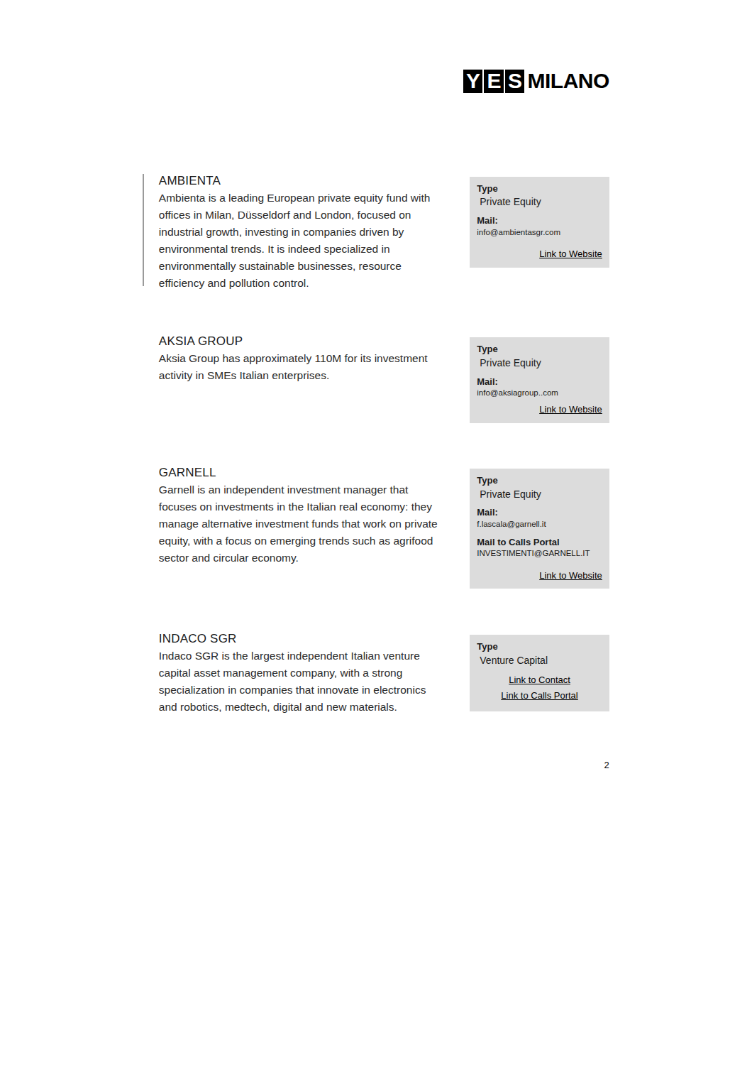YESMILANO
AMBIENTA
Ambienta is a leading European private equity fund with offices in Milan, Düsseldorf and London, focused on industrial growth, investing in companies driven by environmental trends. It is indeed specialized in environmentally sustainable businesses, resource efficiency and pollution control.
Type
Private Equity
Mail:
info@ambientasgr.com
Link to Website
AKSIA GROUP
Aksia Group has approximately 110M for its investment activity in SMEs Italian enterprises.
Type
Private Equity
Mail:
info@aksiagroup..com
Link to Website
GARNELL
Garnell is an independent investment manager that focuses on investments in the Italian real economy: they manage alternative investment funds that work on private equity, with a focus on emerging trends such as agrifood sector and circular economy.
Type
Private Equity
Mail:
f.lascala@garnell.it
Mail to Calls Portal
INVESTIMENTI@GARNELL.IT
Link to Website
INDACO SGR
Indaco SGR is the largest independent Italian venture capital asset management company, with a strong specialization in companies that innovate in electronics and robotics, medtech, digital and new materials.
Type
Venture Capital
Link to Contact Link to Calls Portal
2